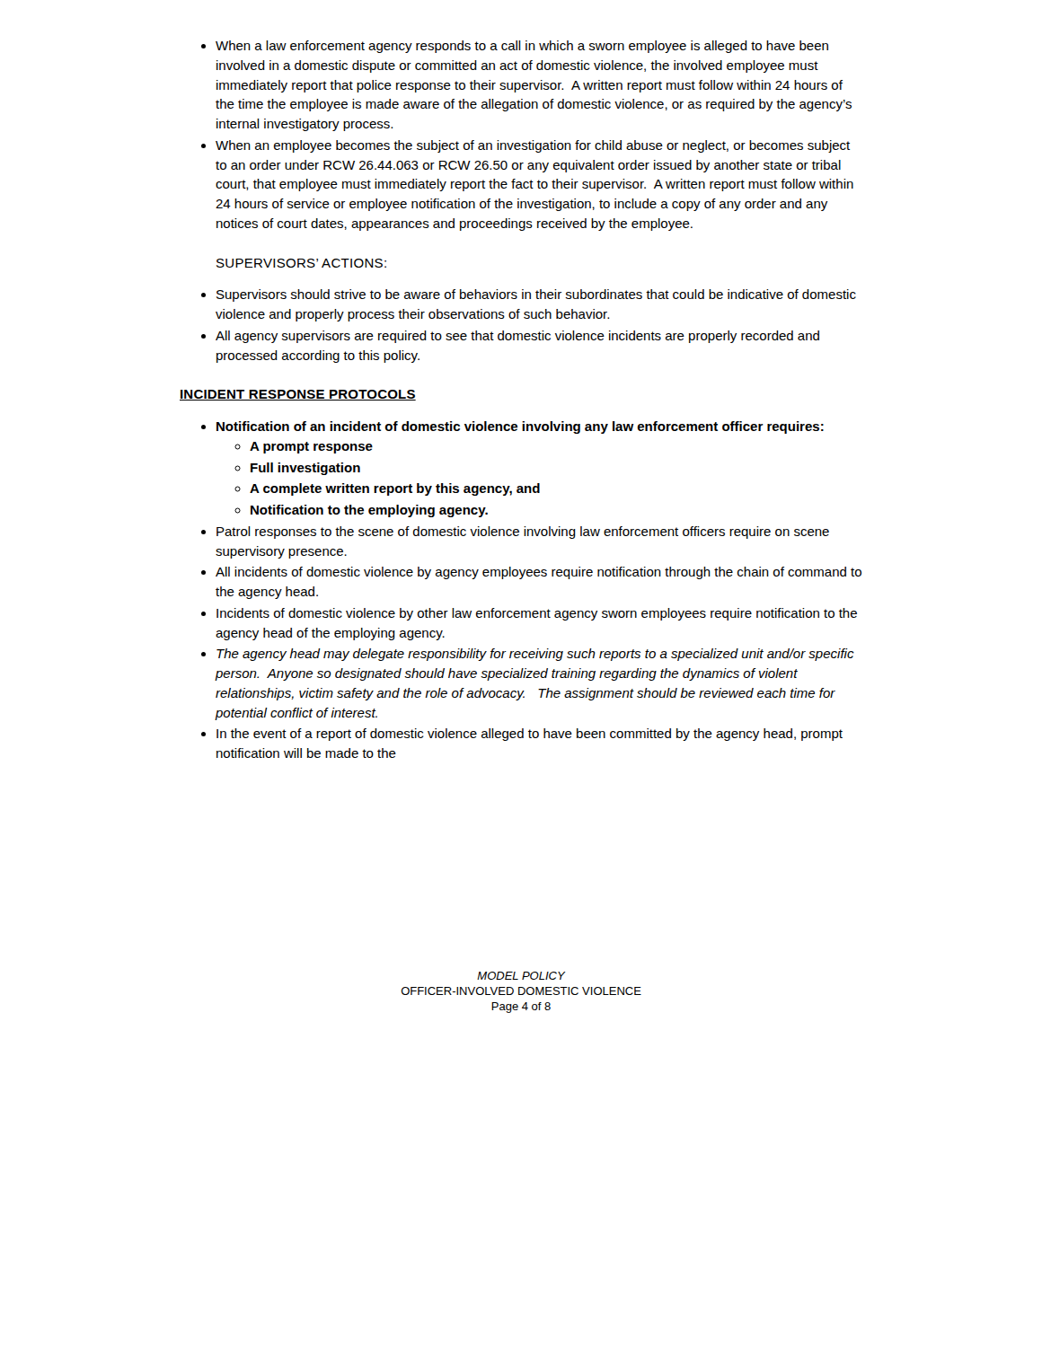When a law enforcement agency responds to a call in which a sworn employee is alleged to have been involved in a domestic dispute or committed an act of domestic violence, the involved employee must immediately report that police response to their supervisor. A written report must follow within 24 hours of the time the employee is made aware of the allegation of domestic violence, or as required by the agency’s internal investigatory process.
When an employee becomes the subject of an investigation for child abuse or neglect, or becomes subject to an order under RCW 26.44.063 or RCW 26.50 or any equivalent order issued by another state or tribal court, that employee must immediately report the fact to their supervisor. A written report must follow within 24 hours of service or employee notification of the investigation, to include a copy of any order and any notices of court dates, appearances and proceedings received by the employee.
SUPERVISORS’ ACTIONS:
Supervisors should strive to be aware of behaviors in their subordinates that could be indicative of domestic violence and properly process their observations of such behavior.
All agency supervisors are required to see that domestic violence incidents are properly recorded and processed according to this policy.
INCIDENT RESPONSE PROTOCOLS
Notification of an incident of domestic violence involving any law enforcement officer requires:
A prompt response
Full investigation
A complete written report by this agency, and
Notification to the employing agency.
Patrol responses to the scene of domestic violence involving law enforcement officers require on scene supervisory presence.
All incidents of domestic violence by agency employees require notification through the chain of command to the agency head.
Incidents of domestic violence by other law enforcement agency sworn employees require notification to the agency head of the employing agency.
The agency head may delegate responsibility for receiving such reports to a specialized unit and/or specific person. Anyone so designated should have specialized training regarding the dynamics of violent relationships, victim safety and the role of advocacy. The assignment should be reviewed each time for potential conflict of interest.
In the event of a report of domestic violence alleged to have been committed by the agency head, prompt notification will be made to the
MODEL POLICY
OFFICER-INVOLVED DOMESTIC VIOLENCE
Page 4 of 8